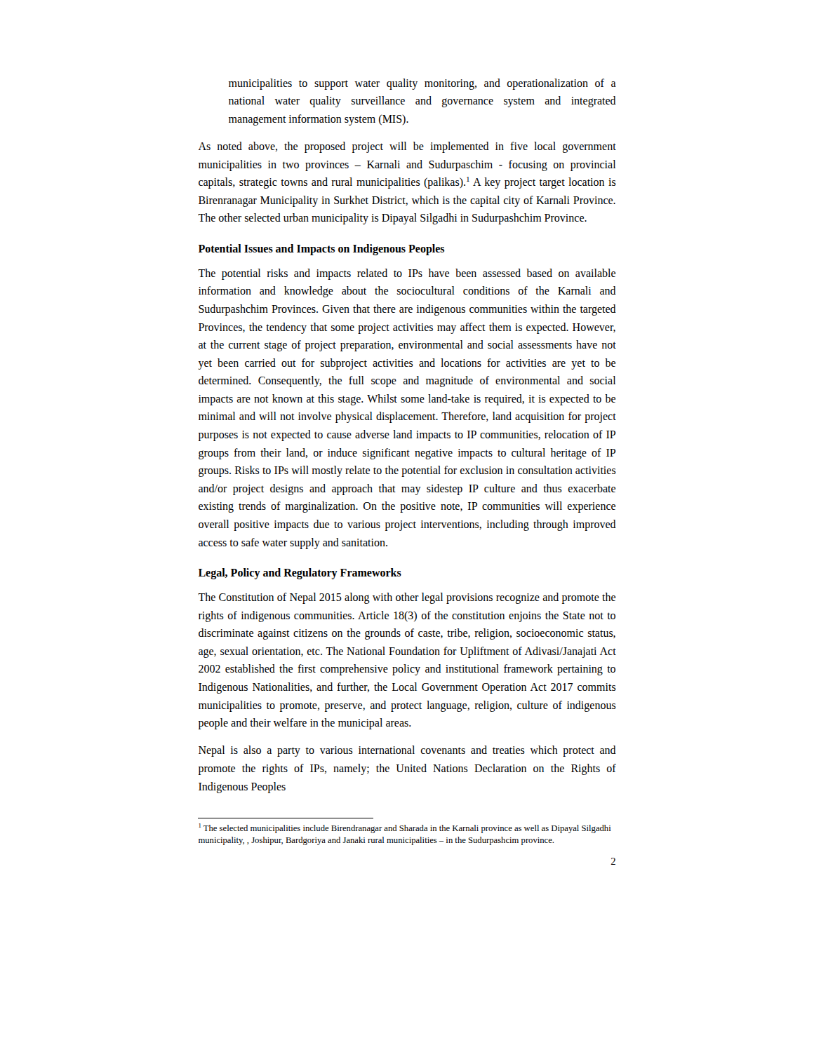municipalities to support water quality monitoring, and operationalization of a national water quality surveillance and governance system and integrated management information system (MIS).
As noted above, the proposed project will be implemented in five local government municipalities in two provinces – Karnali and Sudurpaschim - focusing on provincial capitals, strategic towns and rural municipalities (palikas).1 A key project target location is Birenranagar Municipality in Surkhet District, which is the capital city of Karnali Province. The other selected urban municipality is Dipayal Silgadhi in Sudurpashchim Province.
Potential Issues and Impacts on Indigenous Peoples
The potential risks and impacts related to IPs have been assessed based on available information and knowledge about the sociocultural conditions of the Karnali and Sudurpashchim Provinces. Given that there are indigenous communities within the targeted Provinces, the tendency that some project activities may affect them is expected. However, at the current stage of project preparation, environmental and social assessments have not yet been carried out for subproject activities and locations for activities are yet to be determined. Consequently, the full scope and magnitude of environmental and social impacts are not known at this stage. Whilst some land-take is required, it is expected to be minimal and will not involve physical displacement. Therefore, land acquisition for project purposes is not expected to cause adverse land impacts to IP communities, relocation of IP groups from their land, or induce significant negative impacts to cultural heritage of IP groups. Risks to IPs will mostly relate to the potential for exclusion in consultation activities and/or project designs and approach that may sidestep IP culture and thus exacerbate existing trends of marginalization. On the positive note, IP communities will experience overall positive impacts due to various project interventions, including through improved access to safe water supply and sanitation.
Legal, Policy and Regulatory Frameworks
The Constitution of Nepal 2015 along with other legal provisions recognize and promote the rights of indigenous communities. Article 18(3) of the constitution enjoins the State not to discriminate against citizens on the grounds of caste, tribe, religion, socioeconomic status, age, sexual orientation, etc. The National Foundation for Upliftment of Adivasi/Janajati Act 2002 established the first comprehensive policy and institutional framework pertaining to Indigenous Nationalities, and further, the Local Government Operation Act 2017 commits municipalities to promote, preserve, and protect language, religion, culture of indigenous people and their welfare in the municipal areas.
Nepal is also a party to various international covenants and treaties which protect and promote the rights of IPs, namely; the United Nations Declaration on the Rights of Indigenous Peoples
1 The selected municipalities include Birendranagar and Sharada in the Karnali province as well as Dipayal Silgadhi municipality, , Joshipur, Bardgoriya and Janaki rural municipalities – in the Sudurpashcim province.
2